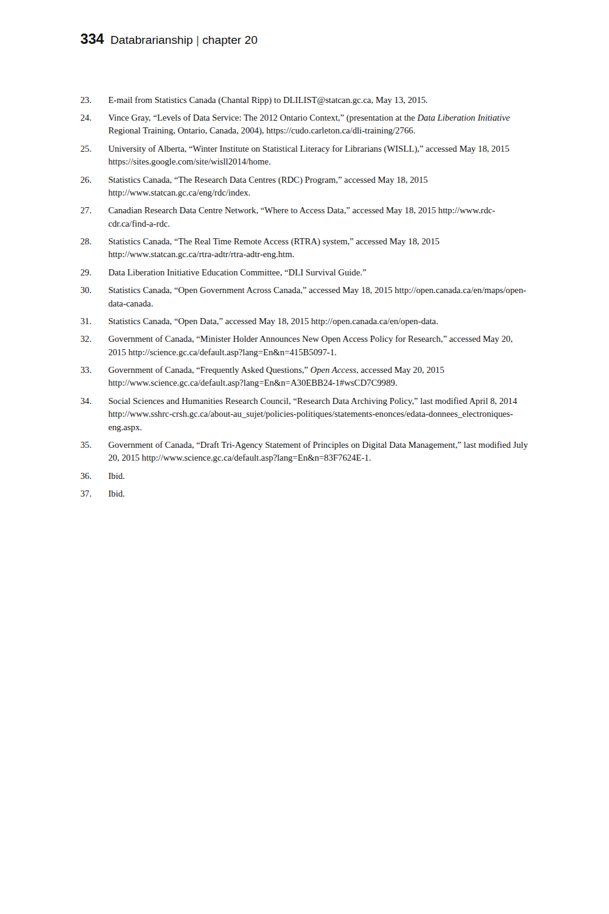334 Databrarianship | chapter 20
23. E-mail from Statistics Canada (Chantal Ripp) to DLILIST@statcan.gc.ca, May 13, 2015.
24. Vince Gray, “Levels of Data Service: The 2012 Ontario Context,” (presentation at the Data Liberation Initiative Regional Training, Ontario, Canada, 2004), https://cudo.carleton.ca/dli-training/2766.
25. University of Alberta, “Winter Institute on Statistical Literacy for Librarians (WISLL),” accessed May 18, 2015 https://sites.google.com/site/wisll2014/home.
26. Statistics Canada, “The Research Data Centres (RDC) Program,” accessed May 18, 2015 http://www.statcan.gc.ca/eng/rdc/index.
27. Canadian Research Data Centre Network, “Where to Access Data,” accessed May 18, 2015 http://www.rdc-cdr.ca/find-a-rdc.
28. Statistics Canada, “The Real Time Remote Access (RTRA) system,” accessed May 18, 2015 http://www.statcan.gc.ca/rtra-adtr/rtra-adtr-eng.htm.
29. Data Liberation Initiative Education Committee, “DLI Survival Guide.”
30. Statistics Canada, “Open Government Across Canada,” accessed May 18, 2015 http://open.canada.ca/en/maps/open-data-canada.
31. Statistics Canada, “Open Data,” accessed May 18, 2015 http://open.canada.ca/en/open-data.
32. Government of Canada, “Minister Holder Announces New Open Access Policy for Research,” accessed May 20, 2015 http://science.gc.ca/default.asp?lang=En&n=415B5097-1.
33. Government of Canada, “Frequently Asked Questions,” Open Access, accessed May 20, 2015 http://www.science.gc.ca/default.asp?lang=En&n=A30EBB24-1#wsCD7C9989.
34. Social Sciences and Humanities Research Council, “Research Data Archiving Policy,” last modified April 8, 2014 http://www.sshrc-crsh.gc.ca/about-au_sujet/policies-politiques/statements-enonces/edata-donnees_electroniques-eng.aspx.
35. Government of Canada, “Draft Tri-Agency Statement of Principles on Digital Data Management,” last modified July 20, 2015 http://www.science.gc.ca/default.asp?lang=En&n=83F7624E-1.
36. Ibid.
37. Ibid.